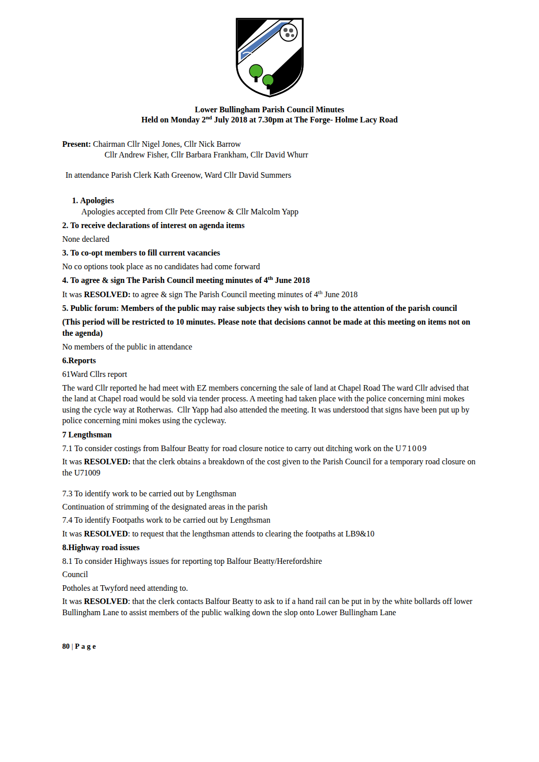Lower Bullingham Parish Council Minutes Held on Monday 2nd July 2018 at 7.30pm at The Forge- Holme Lacy Road
Present: Chairman Cllr Nigel Jones, Cllr Nick Barrow Cllr Andrew Fisher, Cllr Barbara Frankham, Cllr David Whurr
In attendance Parish Clerk Kath Greenow, Ward Cllr David Summers
Apologies Apologies accepted from Cllr Pete Greenow & Cllr Malcolm Yapp
2. To receive declarations of interest on agenda items
None declared
3. To co-opt members to fill current vacancies
No co options took place as no candidates had come forward
4. To agree & sign The Parish Council meeting minutes of 4th June 2018
It was RESOLVED: to agree & sign The Parish Council meeting minutes of 4th June 2018
5. Public forum: Members of the public may raise subjects they wish to bring to the attention of the parish council
(This period will be restricted to 10 minutes. Please note that decisions cannot be made at this meeting on items not on the agenda)
No members of the public in attendance
6.Reports
61Ward Cllrs report
The ward Cllr reported he had meet with EZ members concerning the sale of land at Chapel Road The ward Cllr advised that the land at Chapel road would be sold via tender process. A meeting had taken place with the police concerning mini mokes using the cycle way at Rotherwas. Cllr Yapp had also attended the meeting. It was understood that signs have been put up by police concerning mini mokes using the cycleway.
7 Lengthsman
7.1 To consider costings from Balfour Beatty for road closure notice to carry out ditching work on the U71009
It was RESOLVED: that the clerk obtains a breakdown of the cost given to the Parish Council for a temporary road closure on the U71009
7.3 To identify work to be carried out by Lengthsman
Continuation of strimming of the designated areas in the parish
7.4 To identify Footpaths work to be carried out by Lengthsman
It was RESOLVED: to request that the lengthsman attends to clearing the footpaths at LB9&10
8.Highway road issues
8.1 To consider Highways issues for reporting top Balfour Beatty/Herefordshire
Council
Potholes at Twyford need attending to.
It was RESOLVED: that the clerk contacts Balfour Beatty to ask to if a hand rail can be put in by the white bollards off lower Bullingham Lane to assist members of the public walking down the slop onto Lower Bullingham Lane
80 | P a g e